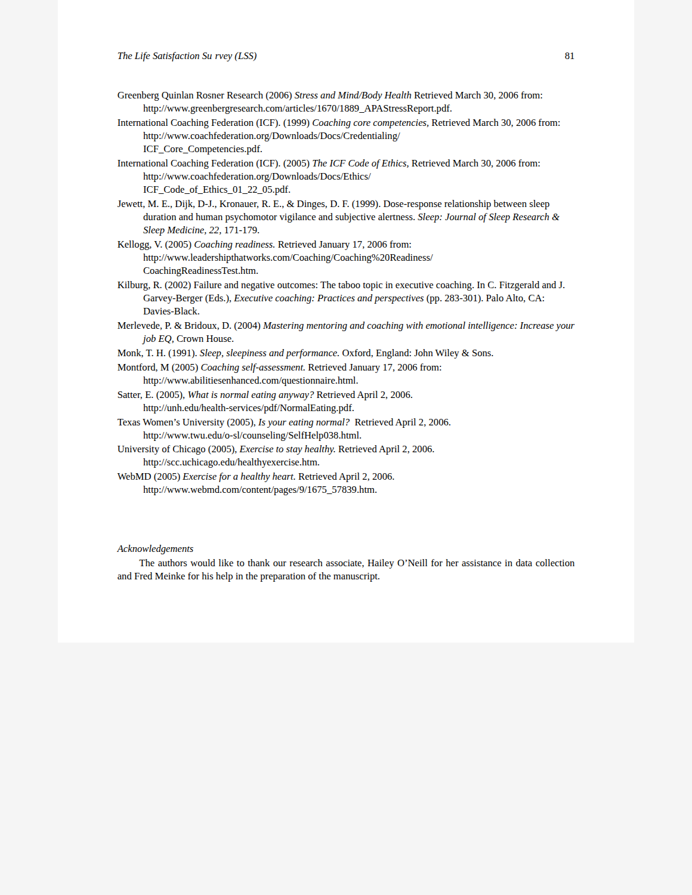The Life Satisfaction Su rvey (LSS) 81
Greenberg Quinlan Rosner Research (2006) Stress and Mind/Body Health Retrieved March 30, 2006 from:
http://www.greenbergresearch.com/articles/1670/1889_APAStressReport.pdf.
International Coaching Federation (ICF). (1999) Coaching core competencies, Retrieved March 30, 2006 from:
http://www.coachfederation.org/Downloads/Docs/Credentialing/
ICF_Core_Competencies.pdf.
International Coaching Federation (ICF). (2005) The ICF Code of Ethics, Retrieved March 30, 2006 from:
http://www.coachfederation.org/Downloads/Docs/Ethics/
ICF_Code_of_Ethics_01_22_05.pdf.
Jewett, M. E., Dijk, D-J., Kronauer, R. E., & Dinges, D. F. (1999). Dose-response relationship between sleep duration and human psychomotor vigilance and subjective alertness. Sleep: Journal of Sleep Research & Sleep Medicine, 22, 171-179.
Kellogg, V. (2005) Coaching readiness. Retrieved January 17, 2006 from:
http://www.leadershipthatworks.com/Coaching/Coaching%20Readiness/
CoachingReadinessTest.htm.
Kilburg, R. (2002) Failure and negative outcomes: The taboo topic in executive coaching. In C. Fitzgerald and J. Garvey-Berger (Eds.), Executive coaching: Practices and perspectives (pp. 283-301). Palo Alto, CA: Davies-Black.
Merlevede, P. & Bridoux, D. (2004) Mastering mentoring and coaching with emotional intelligence: Increase your job EQ, Crown House.
Monk, T. H. (1991). Sleep, sleepiness and performance. Oxford, England: John Wiley & Sons.
Montford, M (2005) Coaching self-assessment. Retrieved January 17, 2006 from:
http://www.abilitiesenhanced.com/questionnaire.html.
Satter, E. (2005), What is normal eating anyway? Retrieved April 2, 2006.
http://unh.edu/health-services/pdf/NormalEating.pdf.
Texas Women’s University (2005), Is your eating normal? Retrieved April 2, 2006.
http://www.twu.edu/o-sl/counseling/SelfHelp038.html.
University of Chicago (2005), Exercise to stay healthy. Retrieved April 2, 2006.
http://scc.uchicago.edu/healthyexercise.htm.
WebMD (2005) Exercise for a healthy heart. Retrieved April 2, 2006.
http://www.webmd.com/content/pages/9/1675_57839.htm.
Acknowledgements
The authors would like to thank our research associate, Hailey O’Neill for her assistance in data collection and Fred Meinke for his help in the preparation of the manuscript.